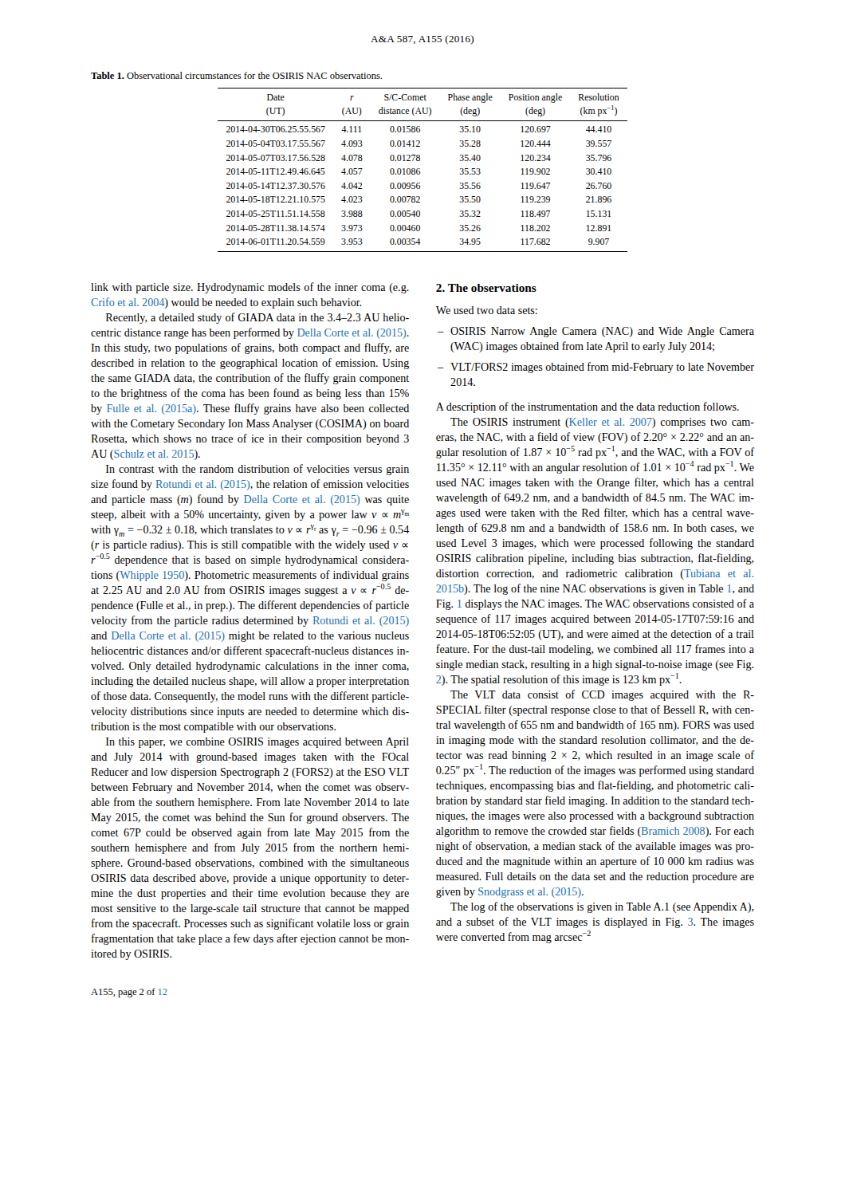A&A 587, A155 (2016)
Table 1. Observational circumstances for the OSIRIS NAC observations.
| Date | r | S/C-Comet | Phase angle | Position angle | Resolution |
| --- | --- | --- | --- | --- | --- |
| (UT) | (AU) | distance (AU) | (deg) | (deg) | (km px −1 ) |
| 2014-04-30T06.25.55.567 | 4.111 | 0.01586 | 35.10 | 120.697 | 44.410 |
| 2014-05-04T03.17.55.567 | 4.093 | 0.01412 | 35.28 | 120.444 | 39.557 |
| 2014-05-07T03.17.56.528 | 4.078 | 0.01278 | 35.40 | 120.234 | 35.796 |
| 2014-05-11T12.49.46.645 | 4.057 | 0.01086 | 35.53 | 119.902 | 30.410 |
| 2014-05-14T12.37.30.576 | 4.042 | 0.00956 | 35.56 | 119.647 | 26.760 |
| 2014-05-18T12.21.10.575 | 4.023 | 0.00782 | 35.50 | 119.239 | 21.896 |
| 2014-05-25T11.51.14.558 | 3.988 | 0.00540 | 35.32 | 118.497 | 15.131 |
| 2014-05-28T11.38.14.574 | 3.973 | 0.00460 | 35.26 | 118.202 | 12.891 |
| 2014-06-01T11.20.54.559 | 3.953 | 0.00354 | 34.95 | 117.682 | 9.907 |
link with particle size. Hydrodynamic models of the inner coma (e.g. Crifo et al. 2004) would be needed to explain such behavior.
Recently, a detailed study of GIADA data in the 3.4–2.3 AU heliocentric distance range has been performed by Della Corte et al. (2015). In this study, two populations of grains, both compact and fluffy, are described in relation to the geographical location of emission. Using the same GIADA data, the contribution of the fluffy grain component to the brightness of the coma has been found as being less than 15% by Fulle et al. (2015a). These fluffy grains have also been collected with the Cometary Secondary Ion Mass Analyser (COSIMA) on board Rosetta, which shows no trace of ice in their composition beyond 3 AU (Schulz et al. 2015).
In contrast with the random distribution of velocities versus grain size found by Rotundi et al. (2015), the relation of emission velocities and particle mass (m) found by Della Corte et al. (2015) was quite steep, albeit with a 50% uncertainty, given by a power law v ∝ mγm with γm = −0.32 ± 0.18, which translates to v ∝ rγr as γr = −0.96 ± 0.54 (r is particle radius). This is still compatible with the widely used v ∝ r−0.5 dependence that is based on simple hydrodynamical considerations (Whipple 1950). Photometric measurements of individual grains at 2.25 AU and 2.0 AU from OSIRIS images suggest a v ∝ r−0.5 dependence (Fulle et al., in prep.). The different dependencies of particle velocity from the particle radius determined by Rotundi et al. (2015) and Della Corte et al. (2015) might be related to the various nucleus heliocentric distances and/or different spacecraft-nucleus distances involved. Only detailed hydrodynamic calculations in the inner coma, including the detailed nucleus shape, will allow a proper interpretation of those data. Consequently, the model runs with the different particle-velocity distributions since inputs are needed to determine which distribution is the most compatible with our observations.
In this paper, we combine OSIRIS images acquired between April and July 2014 with ground-based images taken with the FOcal Reducer and low dispersion Spectrograph 2 (FORS2) at the ESO VLT between February and November 2014, when the comet was observable from the southern hemisphere. From late November 2014 to late May 2015, the comet was behind the Sun for ground observers. The comet 67P could be observed again from late May 2015 from the southern hemisphere and from July 2015 from the northern hemisphere. Ground-based observations, combined with the simultaneous OSIRIS data described above, provide a unique opportunity to determine the dust properties and their time evolution because they are most sensitive to the large-scale tail structure that cannot be mapped from the spacecraft. Processes such as significant volatile loss or grain fragmentation that take place a few days after ejection cannot be monitored by OSIRIS.
2. The observations
We used two data sets:
OSIRIS Narrow Angle Camera (NAC) and Wide Angle Camera (WAC) images obtained from late April to early July 2014;
VLT/FORS2 images obtained from mid-February to late November 2014.
A description of the instrumentation and the data reduction follows.
The OSIRIS instrument (Keller et al. 2007) comprises two cameras, the NAC, with a field of view (FOV) of 2.20° × 2.22° and an angular resolution of 1.87 × 10−5 rad px−1, and the WAC, with a FOV of 11.35° × 12.11° with an angular resolution of 1.01 × 10−4 rad px−1. We used NAC images taken with the Orange filter, which has a central wavelength of 649.2 nm, and a bandwidth of 84.5 nm. The WAC images used were taken with the Red filter, which has a central wavelength of 629.8 nm and a bandwidth of 158.6 nm. In both cases, we used Level 3 images, which were processed following the standard OSIRIS calibration pipeline, including bias subtraction, flat-fielding, distortion correction, and radiometric calibration (Tubiana et al. 2015b). The log of the nine NAC observations is given in Table 1, and Fig. 1 displays the NAC images. The WAC observations consisted of a sequence of 117 images acquired between 2014-05-17T07:59:16 and 2014-05-18T06:52:05 (UT), and were aimed at the detection of a trail feature. For the dust-tail modeling, we combined all 117 frames into a single median stack, resulting in a high signal-to-noise image (see Fig. 2). The spatial resolution of this image is 123 km px−1.
The VLT data consist of CCD images acquired with the R-SPECIAL filter (spectral response close to that of Bessell R, with central wavelength of 655 nm and bandwidth of 165 nm). FORS was used in imaging mode with the standard resolution collimator, and the detector was read binning 2 × 2, which resulted in an image scale of 0.25″ px−1. The reduction of the images was performed using standard techniques, encompassing bias and flat-fielding, and photometric calibration by standard star field imaging. In addition to the standard techniques, the images were also processed with a background subtraction algorithm to remove the crowded star fields (Bramich 2008). For each night of observation, a median stack of the available images was produced and the magnitude within an aperture of 10 000 km radius was measured. Full details on the data set and the reduction procedure are given by Snodgrass et al. (2015).
The log of the observations is given in Table A.1 (see Appendix A), and a subset of the VLT images is displayed in Fig. 3. The images were converted from mag arcsec−2
A155, page 2 of 12